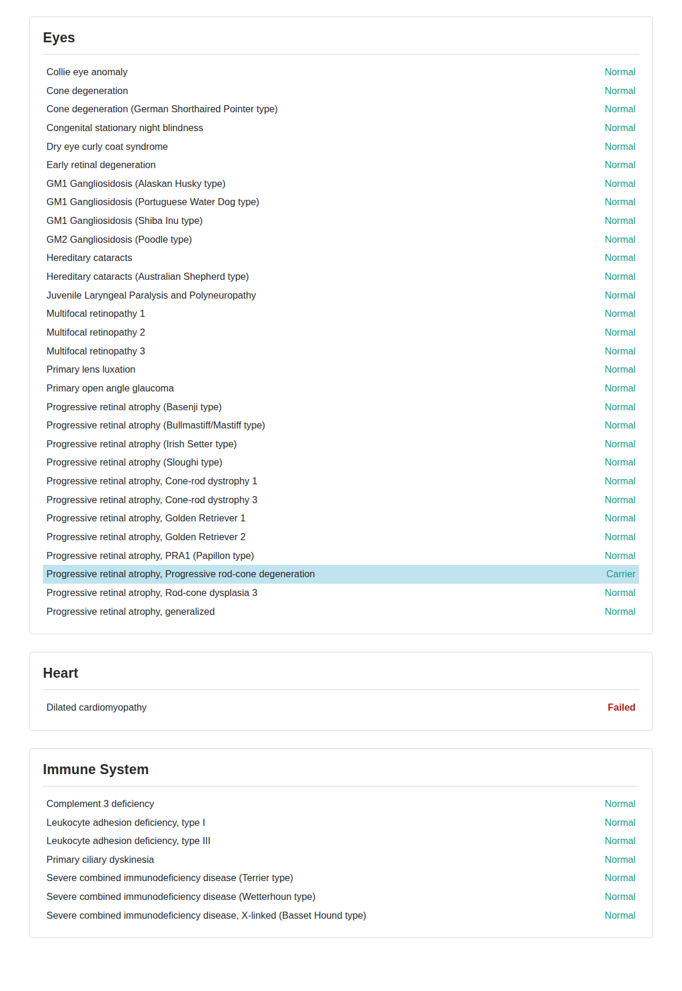Eyes
| Collie eye anomaly | Normal |
| Cone degeneration | Normal |
| Cone degeneration (German Shorthaired Pointer type) | Normal |
| Congenital stationary night blindness | Normal |
| Dry eye curly coat syndrome | Normal |
| Early retinal degeneration | Normal |
| GM1 Gangliosidosis (Alaskan Husky type) | Normal |
| GM1 Gangliosidosis (Portuguese Water Dog type) | Normal |
| GM1 Gangliosidosis (Shiba Inu type) | Normal |
| GM2 Gangliosidosis (Poodle type) | Normal |
| Hereditary cataracts | Normal |
| Hereditary cataracts (Australian Shepherd type) | Normal |
| Juvenile Laryngeal Paralysis and Polyneuropathy | Normal |
| Multifocal retinopathy 1 | Normal |
| Multifocal retinopathy 2 | Normal |
| Multifocal retinopathy 3 | Normal |
| Primary lens luxation | Normal |
| Primary open angle glaucoma | Normal |
| Progressive retinal atrophy (Basenji type) | Normal |
| Progressive retinal atrophy (Bullmastiff/Mastiff type) | Normal |
| Progressive retinal atrophy (Irish Setter type) | Normal |
| Progressive retinal atrophy (Sloughi type) | Normal |
| Progressive retinal atrophy, Cone-rod dystrophy 1 | Normal |
| Progressive retinal atrophy, Cone-rod dystrophy 3 | Normal |
| Progressive retinal atrophy, Golden Retriever 1 | Normal |
| Progressive retinal atrophy, Golden Retriever 2 | Normal |
| Progressive retinal atrophy, PRA1 (Papillon type) | Normal |
| Progressive retinal atrophy, Progressive rod-cone degeneration | Carrier |
| Progressive retinal atrophy, Rod-cone dysplasia 3 | Normal |
| Progressive retinal atrophy, generalized | Normal |
Heart
| Dilated cardiomyopathy | Failed |
Immune System
| Complement 3 deficiency | Normal |
| Leukocyte adhesion deficiency, type I | Normal |
| Leukocyte adhesion deficiency, type III | Normal |
| Primary ciliary dyskinesia | Normal |
| Severe combined immunodeficiency disease (Terrier type) | Normal |
| Severe combined immunodeficiency disease (Wetterhoun type) | Normal |
| Severe combined immunodeficiency disease, X-linked (Basset Hound type) | Normal |